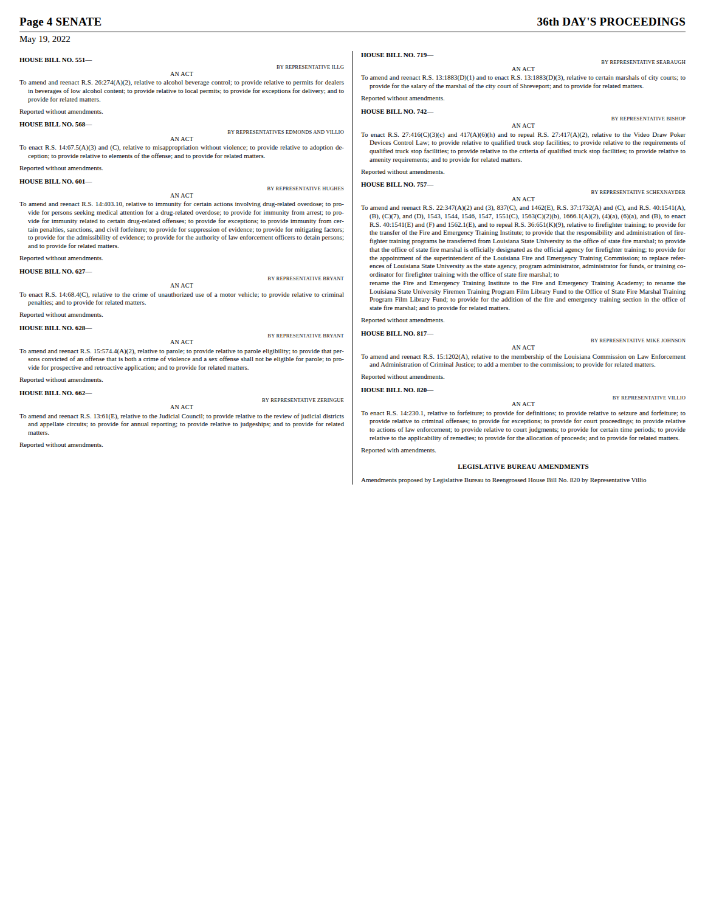Page 4 SENATE
36th DAY'S PROCEEDINGS
May 19, 2022
HOUSE BILL NO. 551—
BY REPRESENTATIVE ILLG
AN ACT
To amend and reenact R.S. 26:274(A)(2), relative to alcohol beverage control; to provide relative to permits for dealers in beverages of low alcohol content; to provide relative to local permits; to provide for exceptions for delivery; and to provide for related matters.
Reported without amendments.
HOUSE BILL NO. 568—
BY REPRESENTATIVES EDMONDS AND VILLIO
AN ACT
To enact R.S. 14:67.5(A)(3) and (C), relative to misappropriation without violence; to provide relative to adoption deception; to provide relative to elements of the offense; and to provide for related matters.
Reported without amendments.
HOUSE BILL NO. 601—
BY REPRESENTATIVE HUGHES
AN ACT
To amend and reenact R.S. 14:403.10, relative to immunity for certain actions involving drug-related overdose; to provide for persons seeking medical attention for a drug-related overdose; to provide for immunity from arrest; to provide for immunity related to certain drug-related offenses; to provide for exceptions; to provide immunity from certain penalties, sanctions, and civil forfeiture; to provide for suppression of evidence; to provide for mitigating factors; to provide for the admissibility of evidence; to provide for the authority of law enforcement officers to detain persons; and to provide for related matters.
Reported without amendments.
HOUSE BILL NO. 627—
BY REPRESENTATIVE BRYANT
AN ACT
To enact R.S. 14:68.4(C), relative to the crime of unauthorized use of a motor vehicle; to provide relative to criminal penalties; and to provide for related matters.
Reported without amendments.
HOUSE BILL NO. 628—
BY REPRESENTATIVE BRYANT
AN ACT
To amend and reenact R.S. 15:574.4(A)(2), relative to parole; to provide relative to parole eligibility; to provide that persons convicted of an offense that is both a crime of violence and a sex offense shall not be eligible for parole; to provide for prospective and retroactive application; and to provide for related matters.
Reported without amendments.
HOUSE BILL NO. 662—
BY REPRESENTATIVE ZERINGUE
AN ACT
To amend and reenact R.S. 13:61(E), relative to the Judicial Council; to provide relative to the review of judicial districts and appellate circuits; to provide for annual reporting; to provide relative to judgeships; and to provide for related matters.
Reported without amendments.
HOUSE BILL NO. 719—
BY REPRESENTATIVE SEABAUGH
AN ACT
To amend and reenact R.S. 13:1883(D)(1) and to enact R.S. 13:1883(D)(3), relative to certain marshals of city courts; to provide for the salary of the marshal of the city court of Shreveport; and to provide for related matters.
Reported without amendments.
HOUSE BILL NO. 742—
BY REPRESENTATIVE BISHOP
AN ACT
To enact R.S. 27:416(C)(3)(c) and 417(A)(6)(h) and to repeal R.S. 27:417(A)(2), relative to the Video Draw Poker Devices Control Law; to provide relative to qualified truck stop facilities; to provide relative to the requirements of qualified truck stop facilities; to provide relative to the criteria of qualified truck stop facilities; to provide relative to amenity requirements; and to provide for related matters.
Reported without amendments.
HOUSE BILL NO. 757—
BY REPRESENTATIVE SCHEXNAYDER
AN ACT
To amend and reenact R.S. 22:347(A)(2) and (3), 837(C), and 1462(E), R.S. 37:1732(A) and (C), and R.S. 40:1541(A), (B), (C)(7), and (D), 1543, 1544, 1546, 1547, 1551(C), 1563(C)(2)(b), 1666.1(A)(2), (4)(a), (6)(a), and (B), to enact R.S. 40:1541(E) and (F) and 1562.1(E), and to repeal R.S. 36:651(K)(9), relative to firefighter training; to provide for the transfer of the Fire and Emergency Training Institute; to provide that the responsibility and administration of firefighter training programs be transferred from Louisiana State University to the office of state fire marshal; to provide that the office of state fire marshal is officially designated as the official agency for firefighter training; to provide for the appointment of the superintendent of the Louisiana Fire and Emergency Training Commission; to replace references of Louisiana State University as the state agency, program administrator, administrator for funds, or training coordinator for firefighter training with the office of state fire marshal; to
rename the Fire and Emergency Training Institute to the Fire and Emergency Training Academy; to rename the Louisiana State University Firemen Training Program Film Library Fund to the Office of State Fire Marshal Training Program Film Library Fund; to provide for the addition of the fire and emergency training section in the office of state fire marshal; and to provide for related matters.
Reported without amendments.
HOUSE BILL NO. 817—
BY REPRESENTATIVE MIKE JOHNSON
AN ACT
To amend and reenact R.S. 15:1202(A), relative to the membership of the Louisiana Commission on Law Enforcement and Administration of Criminal Justice; to add a member to the commission; to provide for related matters.
Reported without amendments.
HOUSE BILL NO. 820—
BY REPRESENTATIVE VILLIO
AN ACT
To enact R.S. 14:230.1, relative to forfeiture; to provide for definitions; to provide relative to seizure and forfeiture; to provide relative to criminal offenses; to provide for exceptions; to provide for court proceedings; to provide relative to actions of law enforcement; to provide relative to court judgments; to provide for certain time periods; to provide relative to the applicability of remedies; to provide for the allocation of proceeds; and to provide for related matters.
Reported with amendments.
LEGISLATIVE BUREAU AMENDMENTS
Amendments proposed by Legislative Bureau to Reengrossed House Bill No. 820 by Representative Villio